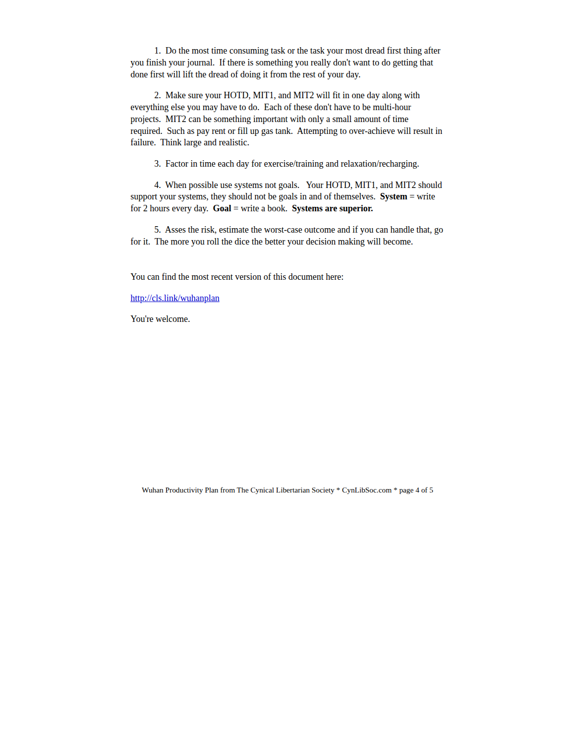1. Do the most time consuming task or the task your most dread first thing after you finish your journal. If there is something you really don't want to do getting that done first will lift the dread of doing it from the rest of your day.
2. Make sure your HOTD, MIT1, and MIT2 will fit in one day along with everything else you may have to do. Each of these don't have to be multi-hour projects. MIT2 can be something important with only a small amount of time required. Such as pay rent or fill up gas tank. Attempting to over-achieve will result in failure. Think large and realistic.
3. Factor in time each day for exercise/training and relaxation/recharging.
4. When possible use systems not goals. Your HOTD, MIT1, and MIT2 should support your systems, they should not be goals in and of themselves. System = write for 2 hours every day. Goal = write a book. Systems are superior.
5. Asses the risk, estimate the worst-case outcome and if you can handle that, go for it. The more you roll the dice the better your decision making will become.
You can find the most recent version of this document here:
http://cls.link/wuhanplan
You're welcome.
Wuhan Productivity Plan from The Cynical Libertarian Society * CynLibSoc.com * page 4 of 5